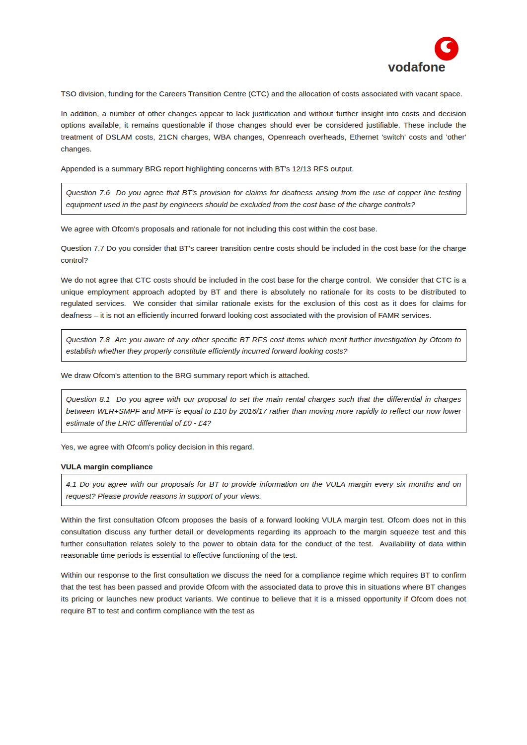vodafone
TSO division, funding for the Careers Transition Centre (CTC) and the allocation of costs associated with vacant space.
In addition, a number of other changes appear to lack justification and without further insight into costs and decision options available, it remains questionable if those changes should ever be considered justifiable. These include the treatment of DSLAM costs, 21CN charges, WBA changes, Openreach overheads, Ethernet 'switch' costs and 'other' changes.
Appended is a summary BRG report highlighting concerns with BT's 12/13 RFS output.
Question 7.6 Do you agree that BT's provision for claims for deafness arising from the use of copper line testing equipment used in the past by engineers should be excluded from the cost base of the charge controls?
We agree with Ofcom's proposals and rationale for not including this cost within the cost base.
Question 7.7 Do you consider that BT's career transition centre costs should be included in the cost base for the charge control?
We do not agree that CTC costs should be included in the cost base for the charge control. We consider that CTC is a unique employment approach adopted by BT and there is absolutely no rationale for its costs to be distributed to regulated services. We consider that similar rationale exists for the exclusion of this cost as it does for claims for deafness – it is not an efficiently incurred forward looking cost associated with the provision of FAMR services.
Question 7.8 Are you aware of any other specific BT RFS cost items which merit further investigation by Ofcom to establish whether they properly constitute efficiently incurred forward looking costs?
We draw Ofcom's attention to the BRG summary report which is attached.
Question 8.1 Do you agree with our proposal to set the main rental charges such that the differential in charges between WLR+SMPF and MPF is equal to £10 by 2016/17 rather than moving more rapidly to reflect our now lower estimate of the LRIC differential of £0 - £4?
Yes, we agree with Ofcom's policy decision in this regard.
VULA margin compliance
4.1 Do you agree with our proposals for BT to provide information on the VULA margin every six months and on request? Please provide reasons in support of your views.
Within the first consultation Ofcom proposes the basis of a forward looking VULA margin test. Ofcom does not in this consultation discuss any further detail or developments regarding its approach to the margin squeeze test and this further consultation relates solely to the power to obtain data for the conduct of the test. Availability of data within reasonable time periods is essential to effective functioning of the test.
Within our response to the first consultation we discuss the need for a compliance regime which requires BT to confirm that the test has been passed and provide Ofcom with the associated data to prove this in situations where BT changes its pricing or launches new product variants. We continue to believe that it is a missed opportunity if Ofcom does not require BT to test and confirm compliance with the test as